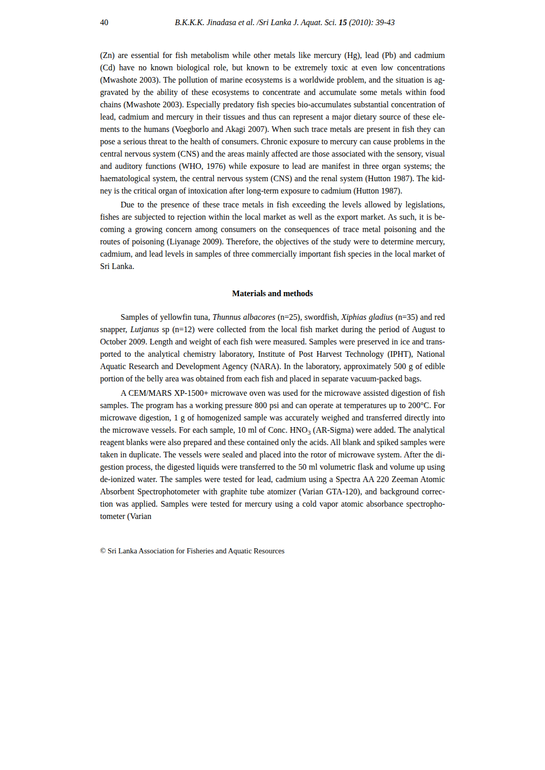40 B.K.K.K. Jinadasa et al. /Sri Lanka J. Aquat. Sci. 15 (2010): 39-43
(Zn) are essential for fish metabolism while other metals like mercury (Hg), lead (Pb) and cadmium (Cd) have no known biological role, but known to be extremely toxic at even low concentrations (Mwashote 2003). The pollution of marine ecosystems is a worldwide problem, and the situation is aggravated by the ability of these ecosystems to concentrate and accumulate some metals within food chains (Mwashote 2003). Especially predatory fish species bio-accumulates substantial concentration of lead, cadmium and mercury in their tissues and thus can represent a major dietary source of these elements to the humans (Voegborlo and Akagi 2007). When such trace metals are present in fish they can pose a serious threat to the health of consumers. Chronic exposure to mercury can cause problems in the central nervous system (CNS) and the areas mainly affected are those associated with the sensory, visual and auditory functions (WHO, 1976) while exposure to lead are manifest in three organ systems; the haematological system, the central nervous system (CNS) and the renal system (Hutton 1987). The kidney is the critical organ of intoxication after long-term exposure to cadmium (Hutton 1987).
Due to the presence of these trace metals in fish exceeding the levels allowed by legislations, fishes are subjected to rejection within the local market as well as the export market. As such, it is becoming a growing concern among consumers on the consequences of trace metal poisoning and the routes of poisoning (Liyanage 2009). Therefore, the objectives of the study were to determine mercury, cadmium, and lead levels in samples of three commercially important fish species in the local market of Sri Lanka.
Materials and methods
Samples of yellowfin tuna, Thunnus albacores (n=25), swordfish, Xiphias gladius (n=35) and red snapper, Lutjanus sp (n=12) were collected from the local fish market during the period of August to October 2009. Length and weight of each fish were measured. Samples were preserved in ice and transported to the analytical chemistry laboratory, Institute of Post Harvest Technology (IPHT), National Aquatic Research and Development Agency (NARA). In the laboratory, approximately 500 g of edible portion of the belly area was obtained from each fish and placed in separate vacuum-packed bags.
A CEM/MARS XP-1500+ microwave oven was used for the microwave assisted digestion of fish samples. The program has a working pressure 800 psi and can operate at temperatures up to 200°C. For microwave digestion, 1 g of homogenized sample was accurately weighed and transferred directly into the microwave vessels. For each sample, 10 ml of Conc. HNO3 (AR-Sigma) were added. The analytical reagent blanks were also prepared and these contained only the acids. All blank and spiked samples were taken in duplicate. The vessels were sealed and placed into the rotor of microwave system. After the digestion process, the digested liquids were transferred to the 50 ml volumetric flask and volume up using de-ionized water. The samples were tested for lead, cadmium using a Spectra AA 220 Zeeman Atomic Absorbent Spectrophotometer with graphite tube atomizer (Varian GTA-120), and background correction was applied. Samples were tested for mercury using a cold vapor atomic absorbance spectrophotometer (Varian
© Sri Lanka Association for Fisheries and Aquatic Resources